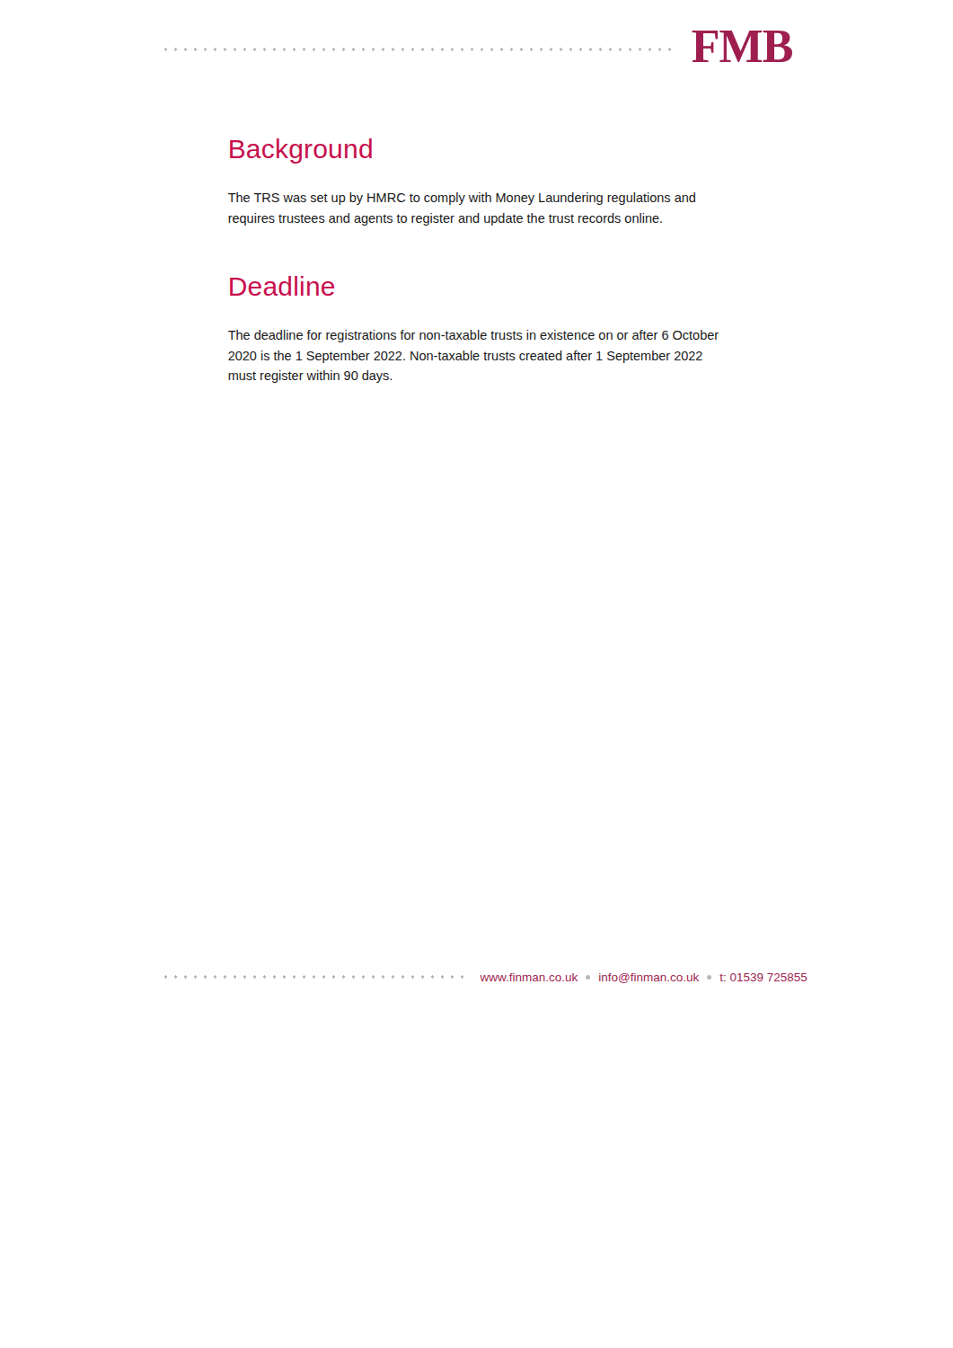FMB
Background
The TRS was set up by HMRC to comply with Money Laundering regulations and requires trustees and agents to register and update the trust records online.
Deadline
The deadline for registrations for non-taxable trusts in existence on or after 6 October 2020 is the 1 September 2022. Non-taxable trusts created after 1 September 2022 must register within 90 days.
www.finman.co.uk info@finman.co.uk t: 01539 725855